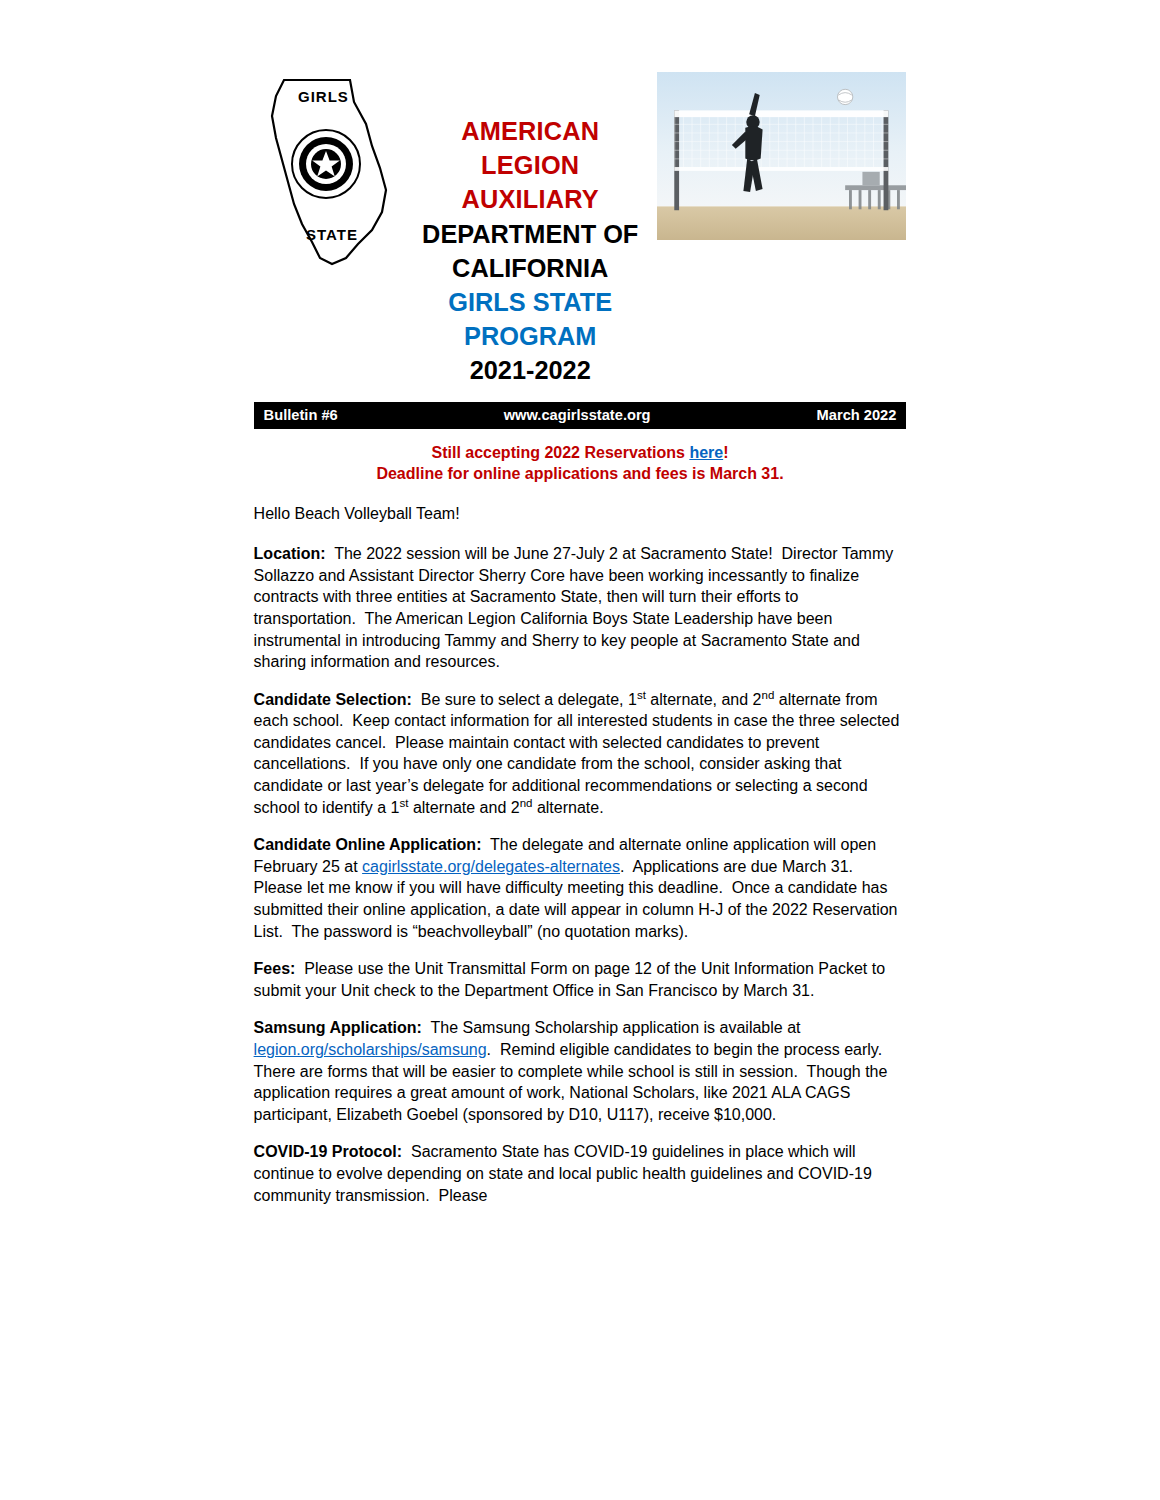California outline with GIRLS STATE and emblem GIRLS STATE
AMERICAN LEGION AUXILIARY
DEPARTMENT OF CALIFORNIA
GIRLS STATE PROGRAM
2021-2022
Beach volleyball player serving at the net with pier in background
Bulletin #6 www.cagirlsstate.org March 2022
Still accepting 2022 Reservations here!
Deadline for online applications and fees is March 31.
Hello Beach Volleyball Team!
Location: The 2022 session will be June 27-July 2 at Sacramento State! Director Tammy Sollazzo and Assistant Director Sherry Core have been working incessantly to finalize contracts with three entities at Sacramento State, then will turn their efforts to transportation. The American Legion California Boys State Leadership have been instrumental in introducing Tammy and Sherry to key people at Sacramento State and sharing information and resources.
Candidate Selection: Be sure to select a delegate, 1st alternate, and 2nd alternate from each school. Keep contact information for all interested students in case the three selected candidates cancel. Please maintain contact with selected candidates to prevent cancellations. If you have only one candidate from the school, consider asking that candidate or last year’s delegate for additional recommendations or selecting a second school to identify a 1st alternate and 2nd alternate.
Candidate Online Application: The delegate and alternate online application will open February 25 at cagirlsstate.org/delegates-alternates. Applications are due March 31. Please let me know if you will have difficulty meeting this deadline. Once a candidate has submitted their online application, a date will appear in column H-J of the 2022 Reservation List. The password is “beachvolleyball” (no quotation marks).
Fees: Please use the Unit Transmittal Form on page 12 of the Unit Information Packet to submit your Unit check to the Department Office in San Francisco by March 31.
Samsung Application: The Samsung Scholarship application is available at legion.org/scholarships/samsung. Remind eligible candidates to begin the process early. There are forms that will be easier to complete while school is still in session. Though the application requires a great amount of work, National Scholars, like 2021 ALA CAGS participant, Elizabeth Goebel (sponsored by D10, U117), receive $10,000.
COVID-19 Protocol: Sacramento State has COVID-19 guidelines in place which will continue to evolve depending on state and local public health guidelines and COVID-19 community transmission. Please